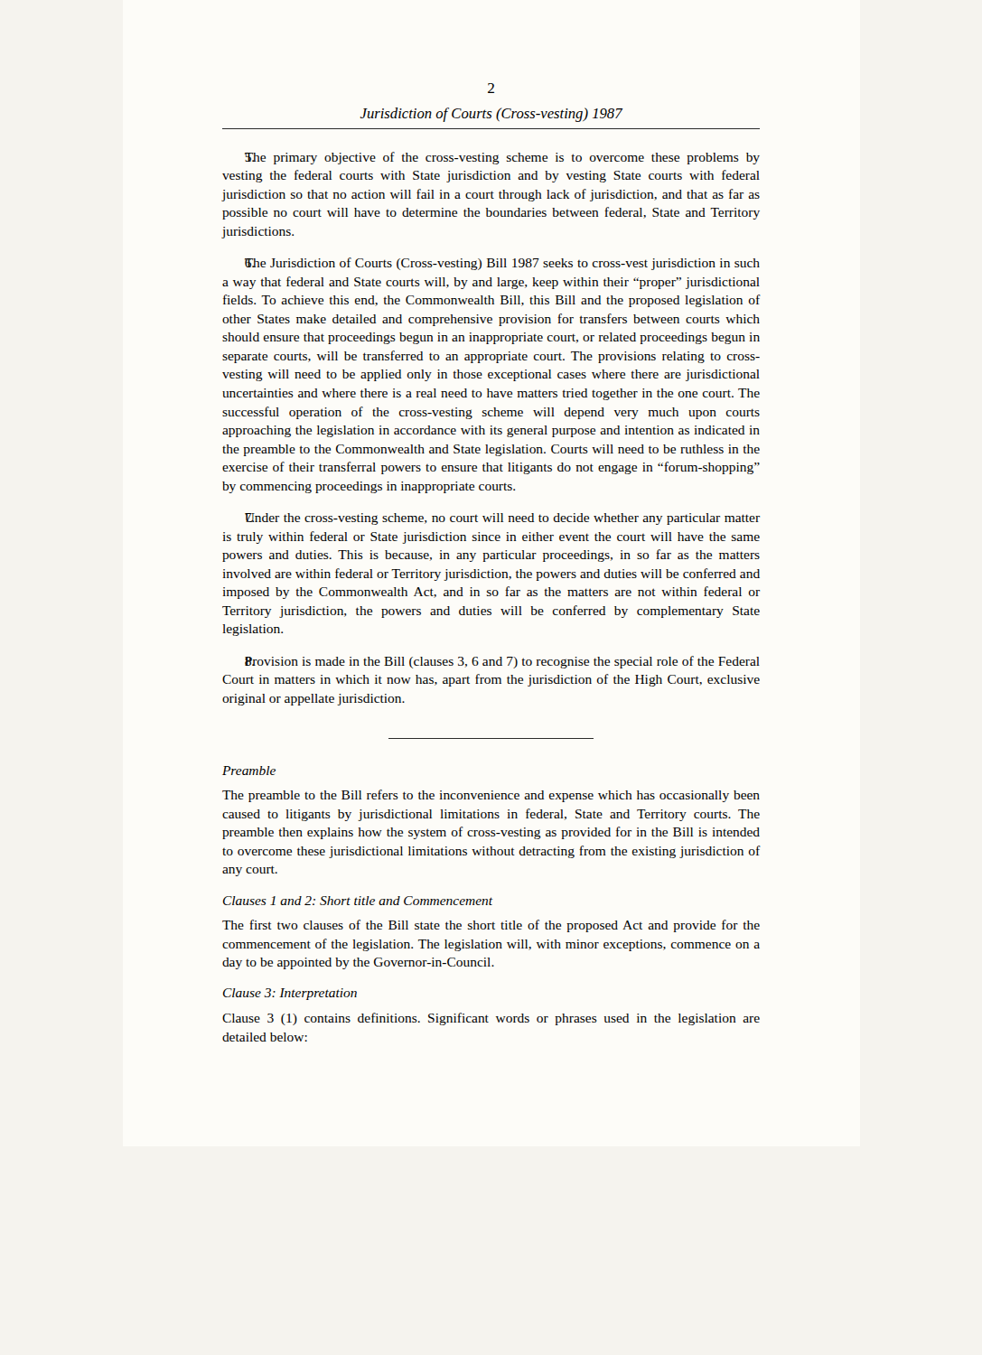2
Jurisdiction of Courts (Cross-vesting) 1987
5. The primary objective of the cross-vesting scheme is to overcome these problems by vesting the federal courts with State jurisdiction and by vesting State courts with federal jurisdiction so that no action will fail in a court through lack of jurisdiction, and that as far as possible no court will have to determine the boundaries between federal, State and Territory jurisdictions.
6. The Jurisdiction of Courts (Cross-vesting) Bill 1987 seeks to cross-vest jurisdiction in such a way that federal and State courts will, by and large, keep within their “proper” jurisdictional fields. To achieve this end, the Commonwealth Bill, this Bill and the proposed legislation of other States make detailed and comprehensive provision for transfers between courts which should ensure that proceedings begun in an inappropriate court, or related proceedings begun in separate courts, will be transferred to an appropriate court. The provisions relating to cross-vesting will need to be applied only in those exceptional cases where there are jurisdictional uncertainties and where there is a real need to have matters tried together in the one court. The successful operation of the cross-vesting scheme will depend very much upon courts approaching the legislation in accordance with its general purpose and intention as indicated in the preamble to the Commonwealth and State legislation. Courts will need to be ruthless in the exercise of their transferral powers to ensure that litigants do not engage in “forum-shopping” by commencing proceedings in inappropriate courts.
7. Under the cross-vesting scheme, no court will need to decide whether any particular matter is truly within federal or State jurisdiction since in either event the court will have the same powers and duties. This is because, in any particular proceedings, in so far as the matters involved are within federal or Territory jurisdiction, the powers and duties will be conferred and imposed by the Commonwealth Act, and in so far as the matters are not within federal or Territory jurisdiction, the powers and duties will be conferred by complementary State legislation.
8. Provision is made in the Bill (clauses 3, 6 and 7) to recognise the special role of the Federal Court in matters in which it now has, apart from the jurisdiction of the High Court, exclusive original or appellate jurisdiction.
Preamble
The preamble to the Bill refers to the inconvenience and expense which has occasionally been caused to litigants by jurisdictional limitations in federal, State and Territory courts. The preamble then explains how the system of cross-vesting as provided for in the Bill is intended to overcome these jurisdictional limitations without detracting from the existing jurisdiction of any court.
Clauses 1 and 2: Short title and Commencement
The first two clauses of the Bill state the short title of the proposed Act and provide for the commencement of the legislation. The legislation will, with minor exceptions, commence on a day to be appointed by the Governor-in-Council.
Clause 3: Interpretation
Clause 3 (1) contains definitions. Significant words or phrases used in the legislation are detailed below: